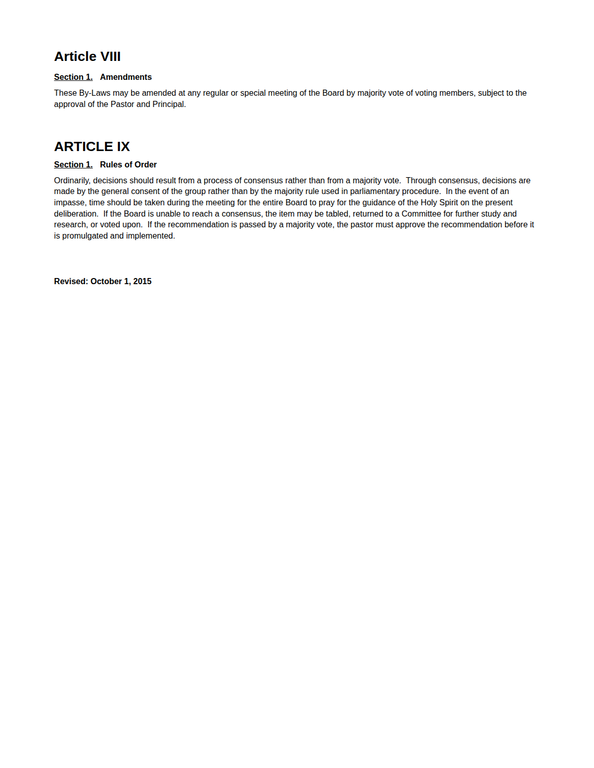Article VIII
Section 1. Amendments
These By-Laws may be amended at any regular or special meeting of the Board by majority vote of voting members, subject to the approval of the Pastor and Principal.
ARTICLE IX
Section 1. Rules of Order
Ordinarily, decisions should result from a process of consensus rather than from a majority vote. Through consensus, decisions are made by the general consent of the group rather than by the majority rule used in parliamentary procedure. In the event of an impasse, time should be taken during the meeting for the entire Board to pray for the guidance of the Holy Spirit on the present deliberation. If the Board is unable to reach a consensus, the item may be tabled, returned to a Committee for further study and research, or voted upon. If the recommendation is passed by a majority vote, the pastor must approve the recommendation before it is promulgated and implemented.
Revised: October 1, 2015